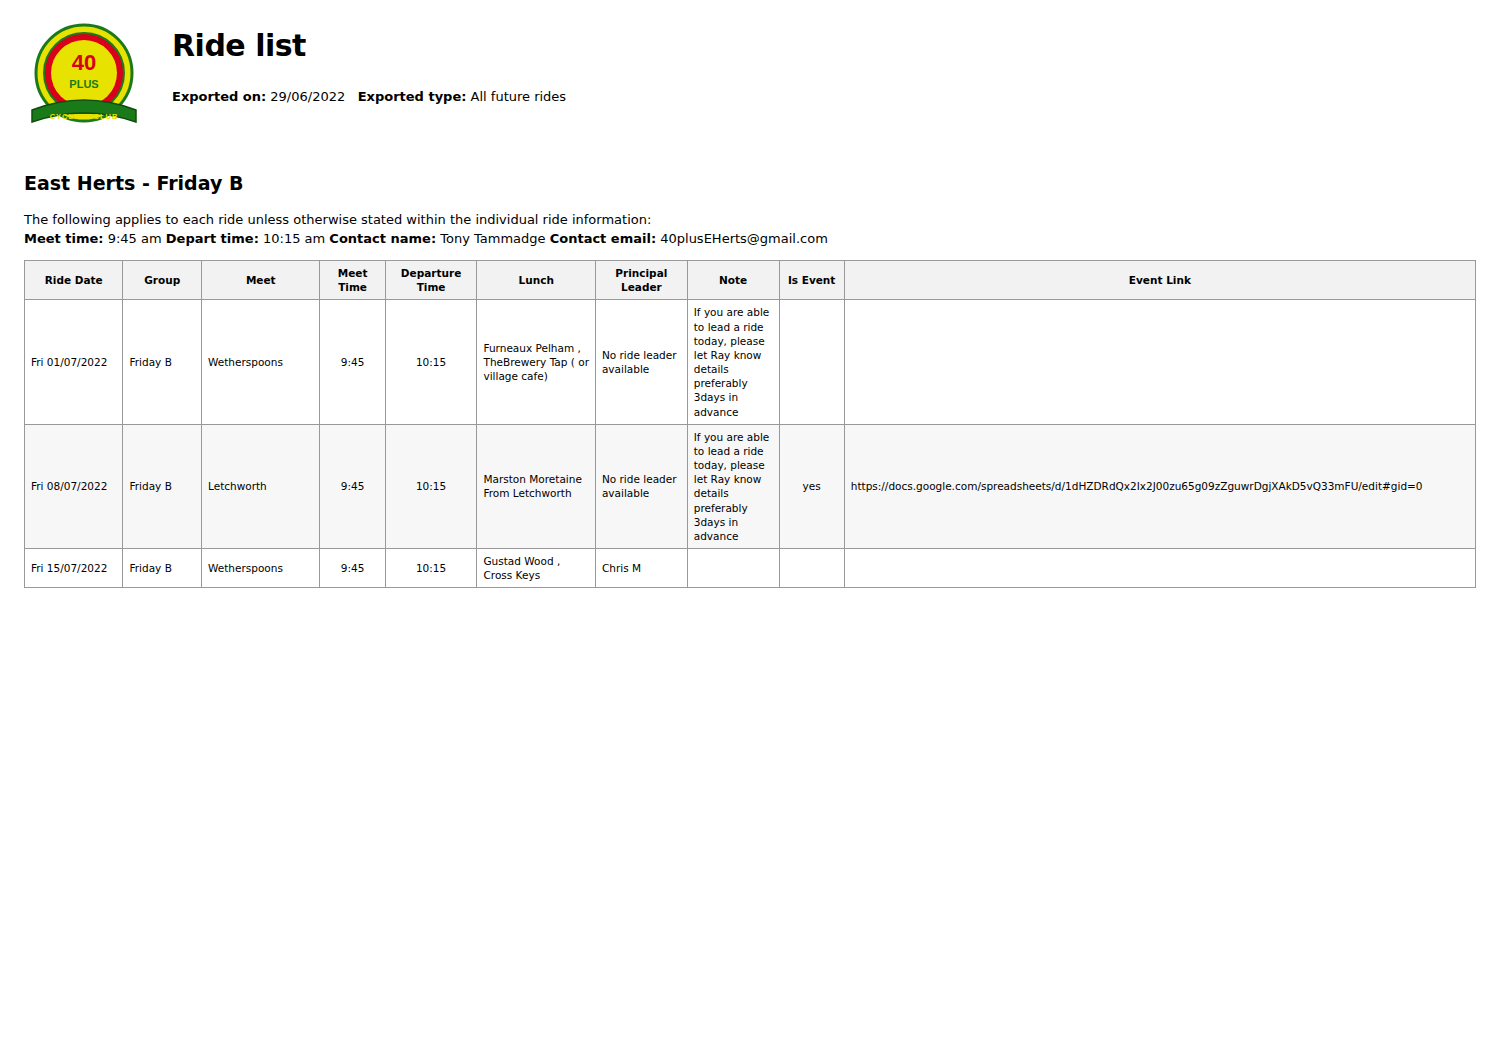40 PLUS CYCLING CLUB
Ride list
Exported on: 29/06/2022 Exported type: All future rides
East Herts - Friday B
The following applies to each ride unless otherwise stated within the individual ride information:
Meet time: 9:45 am Depart time: 10:15 am Contact name: Tony Tammadge Contact email: 40plusEHerts@gmail.com
| Ride Date | Group | Meet | Meet Time | Departure Time | Lunch | Principal Leader | Note | Is Event | Event Link |
| --- | --- | --- | --- | --- | --- | --- | --- | --- | --- |
| Fri 01/07/2022 | Friday B | Wetherspoons | 9:45 | 10:15 | Furneaux Pelham , TheBrewery Tap ( or village cafe) | No ride leader available | If you are able to lead a ride today, please let Ray know details preferably 3days in advance | | |
| Fri 08/07/2022 | Friday B | Letchworth | 9:45 | 10:15 | Marston Moretaine From Letchworth | No ride leader available | If you are able to lead a ride today, please let Ray know details preferably 3days in advance | yes | https://docs.google.com/spreadsheets/d/1dHZDRdQx2Ix2J00zu65g09zZguwrDgjXAkD5vQ33mFU/edit#gid=0 |
| Fri 15/07/2022 | Friday B | Wetherspoons | 9:45 | 10:15 | Gustad Wood , Cross Keys | Chris M | | | |